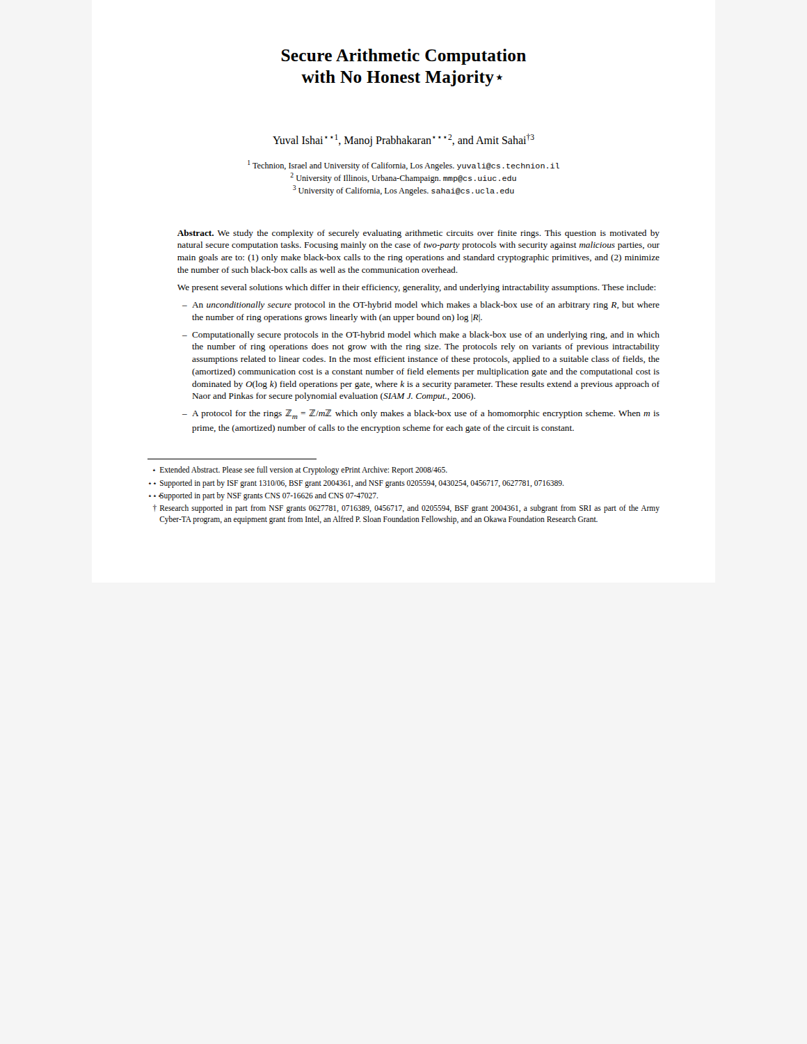Secure Arithmetic Computation
with No Honest Majority⋆
Yuval Ishai⋆⋆1, Manoj Prabhakaran⋆⋆⋆2, and Amit Sahai†3
1 Technion, Israel and University of California, Los Angeles. yuvali@cs.technion.il
2 University of Illinois, Urbana-Champaign. mmp@cs.uiuc.edu
3 University of California, Los Angeles. sahai@cs.ucla.edu
Abstract. We study the complexity of securely evaluating arithmetic circuits over finite rings. This question is motivated by natural secure computation tasks. Focusing mainly on the case of two-party protocols with security against malicious parties, our main goals are to: (1) only make black-box calls to the ring operations and standard cryptographic primitives, and (2) minimize the number of such black-box calls as well as the communication overhead.
We present several solutions which differ in their efficiency, generality, and underlying intractability assumptions. These include:
An unconditionally secure protocol in the OT-hybrid model which makes a black-box use of an arbitrary ring R, but where the number of ring operations grows linearly with (an upper bound on) log |R|.
Computationally secure protocols in the OT-hybrid model which make a black-box use of an underlying ring, and in which the number of ring operations does not grow with the ring size. The protocols rely on variants of previous intractability assumptions related to linear codes. In the most efficient instance of these protocols, applied to a suitable class of fields, the (amortized) communication cost is a constant number of field elements per multiplication gate and the computational cost is dominated by O(log k) field operations per gate, where k is a security parameter. These results extend a previous approach of Naor and Pinkas for secure polynomial evaluation (SIAM J. Comput., 2006).
A protocol for the rings ℤm = ℤ/m ℤ which only makes a black-box use of a homomorphic encryption scheme. When m is prime, the (amortized) number of calls to the encryption scheme for each gate of the circuit is constant.
⋆Extended Abstract. Please see full version at Cryptology ePrint Archive: Report 2008/465.
⋆⋆Supported in part by ISF grant 1310/06, BSF grant 2004361, and NSF grants 0205594, 0430254, 0456717, 0627781, 0716389.
⋆⋆⋆Supported in part by NSF grants CNS 07-16626 and CNS 07-47027.
†Research supported in part from NSF grants 0627781, 0716389, 0456717, and 0205594, BSF grant 2004361, a subgrant from SRI as part of the Army Cyber-TA program, an equipment grant from Intel, an Alfred P. Sloan Foundation Fellowship, and an Okawa Foundation Research Grant.